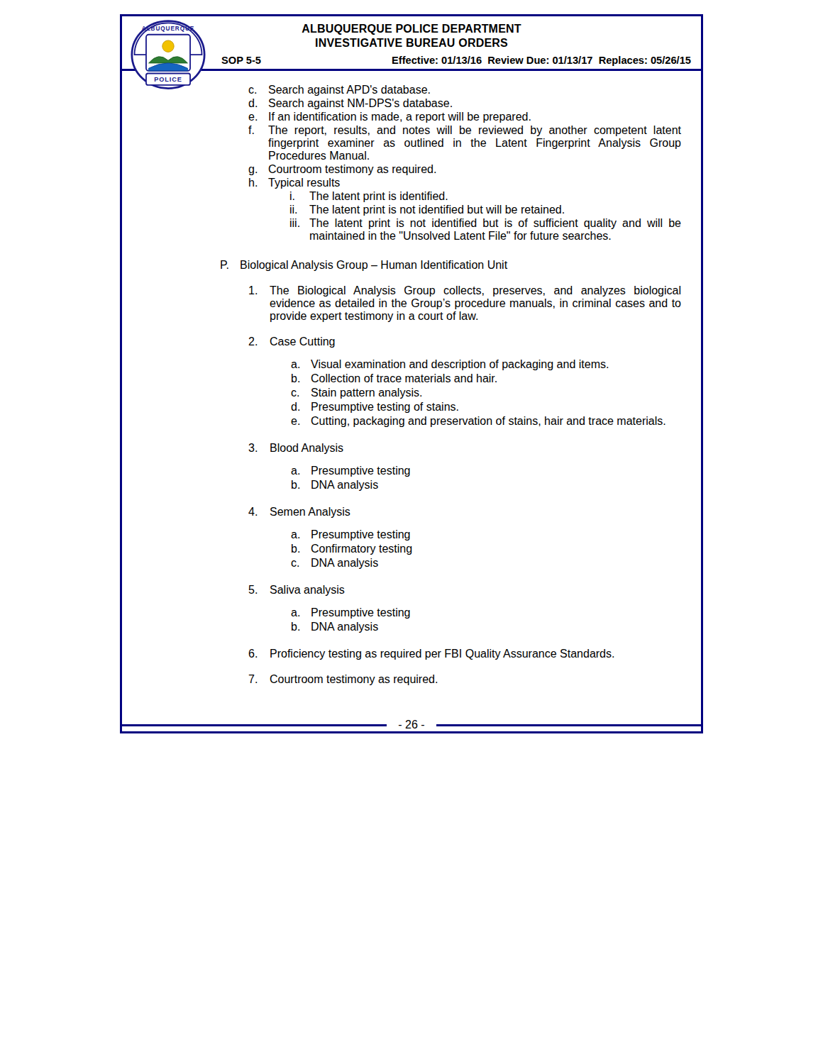ALBUQUERQUE POLICE
ALBUQUERQUE POLICE DEPARTMENT
INVESTIGATIVE BUREAU ORDERS
SOP 5-5 Effective: 01/13/16 Review Due: 01/13/17 Replaces: 05/26/15
c. Search against APD's database.
d. Search against NM-DPS's database.
e. If an identification is made, a report will be prepared.
f. The report, results, and notes will be reviewed by another competent latent fingerprint examiner as outlined in the Latent Fingerprint Analysis Group Procedures Manual.
g. Courtroom testimony as required.
h. Typical results
i. The latent print is identified.
ii. The latent print is not identified but will be retained.
iii. The latent print is not identified but is of sufficient quality and will be maintained in the "Unsolved Latent File" for future searches.
P. Biological Analysis Group – Human Identification Unit
1. The Biological Analysis Group collects, preserves, and analyzes biological evidence as detailed in the Group’s procedure manuals, in criminal cases and to provide expert testimony in a court of law.
2. Case Cutting
a. Visual examination and description of packaging and items.
b. Collection of trace materials and hair.
c. Stain pattern analysis.
d. Presumptive testing of stains.
e. Cutting, packaging and preservation of stains, hair and trace materials.
3. Blood Analysis
a. Presumptive testing
b. DNA analysis
4. Semen Analysis
a. Presumptive testing
b. Confirmatory testing
c. DNA analysis
5. Saliva analysis
a. Presumptive testing
b. DNA analysis
6. Proficiency testing as required per FBI Quality Assurance Standards.
7. Courtroom testimony as required.
- 26 -